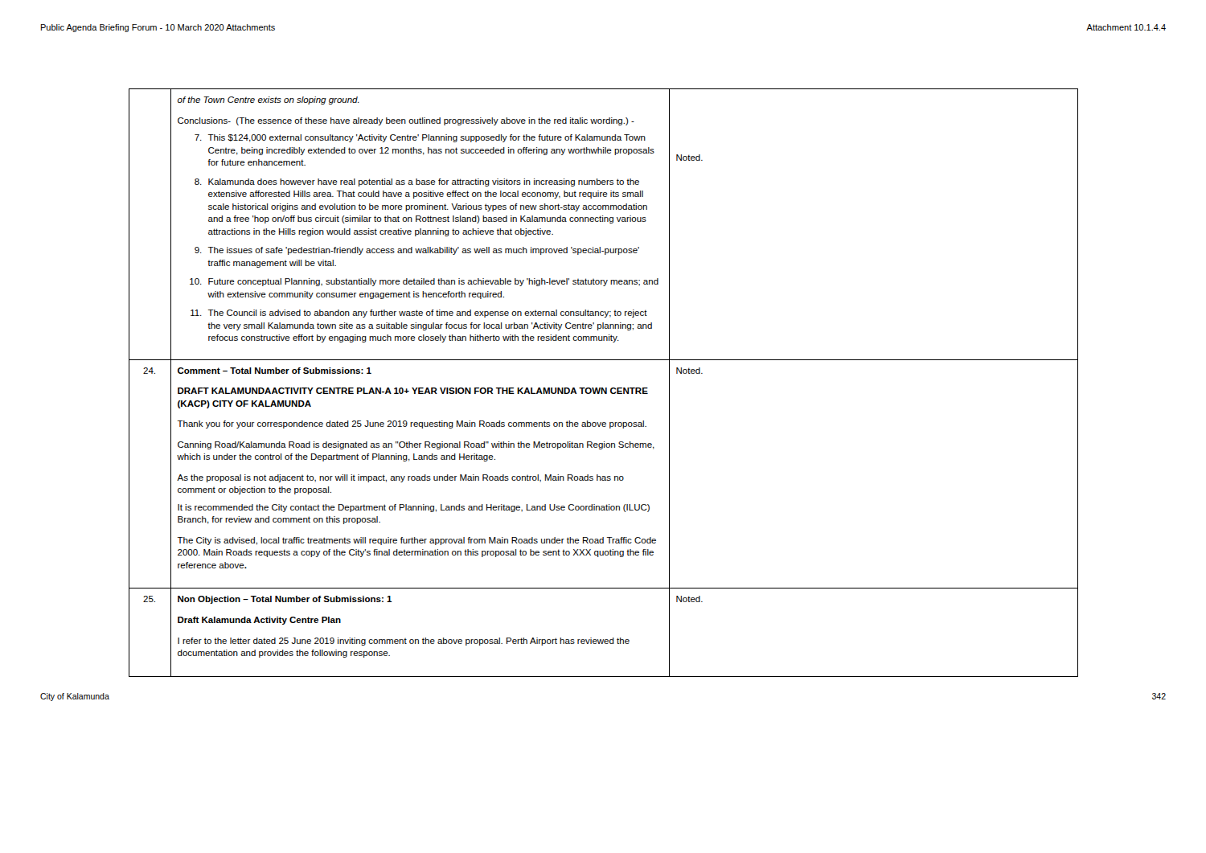Public Agenda Briefing Forum - 10 March 2020 Attachments
Attachment 10.1.4.4
| | of the Town Centre exists on sloping ground. Conclusions- (The essence of these have already been outlined progressively above in the red italic wording.) - This $124,000 external consultancy 'Activity Centre' Planning supposedly for the future of Kalamunda Town Centre, being incredibly extended to over 12 months, has not succeeded in offering any worthwhile proposals for future enhancement. Kalamunda does however have real potential as a base for attracting visitors in increasing numbers to the extensive afforested Hills area. That could have a positive effect on the local economy, but require its small scale historical origins and evolution to be more prominent. Various types of new short-stay accommodation and a free 'hop on/off bus circuit (similar to that on Rottnest Island) based in Kalamunda connecting various attractions in the Hills region would assist creative planning to achieve that objective. The issues of safe 'pedestrian-friendly access and walkability' as well as much improved 'special-purpose' traffic management will be vital. Future conceptual Planning, substantially more detailed than is achievable by 'high-level' statutory means; and with extensive community consumer engagement is henceforth required. The Council is advised to abandon any further waste of time and expense on external consultancy; to reject the very small Kalamunda town site as a suitable singular focus for local urban 'Activity Centre' planning; and refocus constructive effort by engaging much more closely than hitherto with the resident community. | Noted. |
| 24. | Comment – Total Number of Submissions: 1 DRAFT KALAMUNDAACTIVITY CENTRE PLAN-A 10+ YEAR VISION FOR THE KALAMUNDA TOWN CENTRE (KACP) CITY OF KALAMUNDA Thank you for your correspondence dated 25 June 2019 requesting Main Roads comments on the above proposal. Canning Road/Kalamunda Road is designated as an "Other Regional Road" within the Metropolitan Region Scheme, which is under the control of the Department of Planning, Lands and Heritage. As the proposal is not adjacent to, nor will it impact, any roads under Main Roads control, Main Roads has no comment or objection to the proposal. It is recommended the City contact the Department of Planning, Lands and Heritage, Land Use Coordination (ILUC) Branch, for review and comment on this proposal. The City is advised, local traffic treatments will require further approval from Main Roads under the Road Traffic Code 2000. Main Roads requests a copy of the City's final determination on this proposal to be sent to XXX quoting the file reference above . | Noted. |
| 25. | Non Objection – Total Number of Submissions: 1 Draft Kalamunda Activity Centre Plan I refer to the letter dated 25 June 2019 inviting comment on the above proposal. Perth Airport has reviewed the documentation and provides the following response. | Noted. |
City of Kalamunda
342